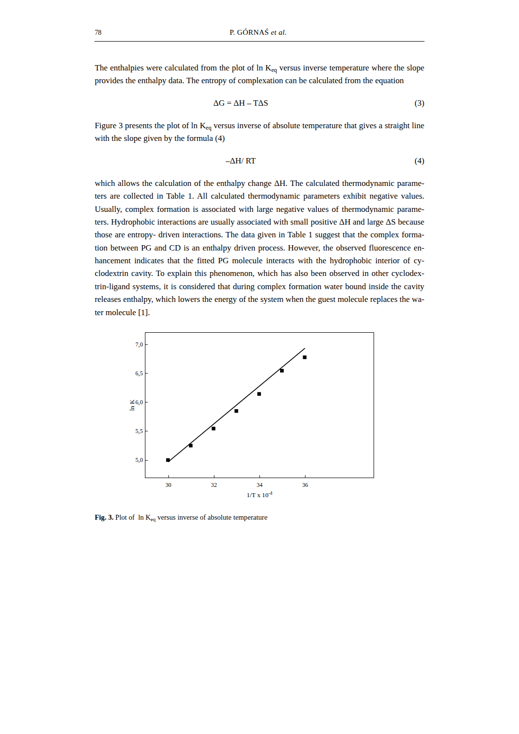78
P. GÓRNAŚ et al.
The enthalpies were calculated from the plot of ln Keq versus inverse temperature where the slope provides the enthalpy data. The entropy of complexation can be calculated from the equation
ΔG = ΔH – TΔS
(3)
Figure 3 presents the plot of ln Keq versus inverse of absolute temperature that gives a straight line with the slope given by the formula (4)
–ΔH/ RT
(4)
which allows the calculation of the enthalpy change ΔH. The calculated thermodynamic parameters are collected in Table 1. All calculated thermodynamic parameters exhibit negative values. Usually, complex formation is associated with large negative values of thermodynamic parameters. Hydrophobic interactions are usually associated with small positive ΔH and large ΔS because those are entropy- driven interactions. The data given in Table 1 suggest that the complex formation between PG and CD is an enthalpy driven process. However, the observed fluorescence enhancement indicates that the fitted PG molecule interacts with the hydrophobic interior of cyclodextrin cavity. To explain this phenomenon, which has also been observed in other cyclodextrin-ligand systems, it is considered that during complex formation water bound inside the cavity releases enthalpy, which lowers the energy of the system when the guest molecule replaces the water molecule [1].
ln K
7,0
6,5
6,0
5,5
5,0
30
32
34
36
1/T x 10-4
Fig. 3. Plot of ln Keq versus inverse of absolute temperature